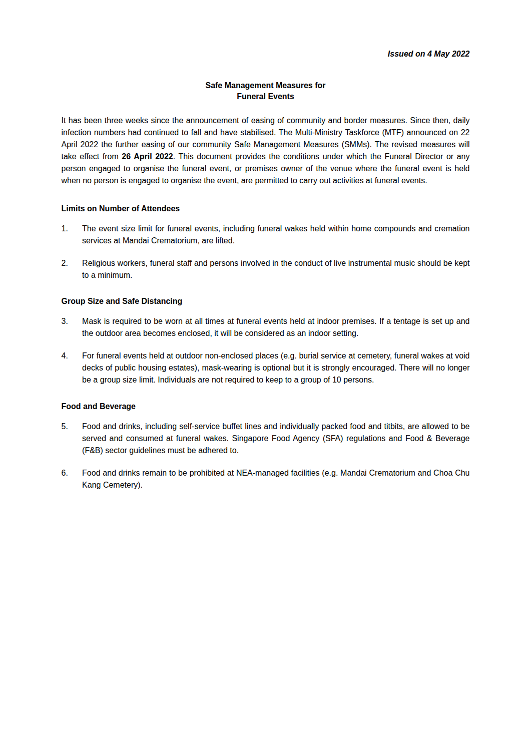Issued on 4 May 2022
Safe Management Measures for
Funeral Events
It has been three weeks since the announcement of easing of community and border measures. Since then, daily infection numbers had continued to fall and have stabilised. The Multi-Ministry Taskforce (MTF) announced on 22 April 2022 the further easing of our community Safe Management Measures (SMMs). The revised measures will take effect from 26 April 2022. This document provides the conditions under which the Funeral Director or any person engaged to organise the funeral event, or premises owner of the venue where the funeral event is held when no person is engaged to organise the event, are permitted to carry out activities at funeral events.
Limits on Number of Attendees
The event size limit for funeral events, including funeral wakes held within home compounds and cremation services at Mandai Crematorium, are lifted.
Religious workers, funeral staff and persons involved in the conduct of live instrumental music should be kept to a minimum.
Group Size and Safe Distancing
Mask is required to be worn at all times at funeral events held at indoor premises. If a tentage is set up and the outdoor area becomes enclosed, it will be considered as an indoor setting.
For funeral events held at outdoor non-enclosed places (e.g. burial service at cemetery, funeral wakes at void decks of public housing estates), mask-wearing is optional but it is strongly encouraged. There will no longer be a group size limit. Individuals are not required to keep to a group of 10 persons.
Food and Beverage
Food and drinks, including self-service buffet lines and individually packed food and titbits, are allowed to be served and consumed at funeral wakes. Singapore Food Agency (SFA) regulations and Food & Beverage (F&B) sector guidelines must be adhered to.
Food and drinks remain to be prohibited at NEA-managed facilities (e.g. Mandai Crematorium and Choa Chu Kang Cemetery).